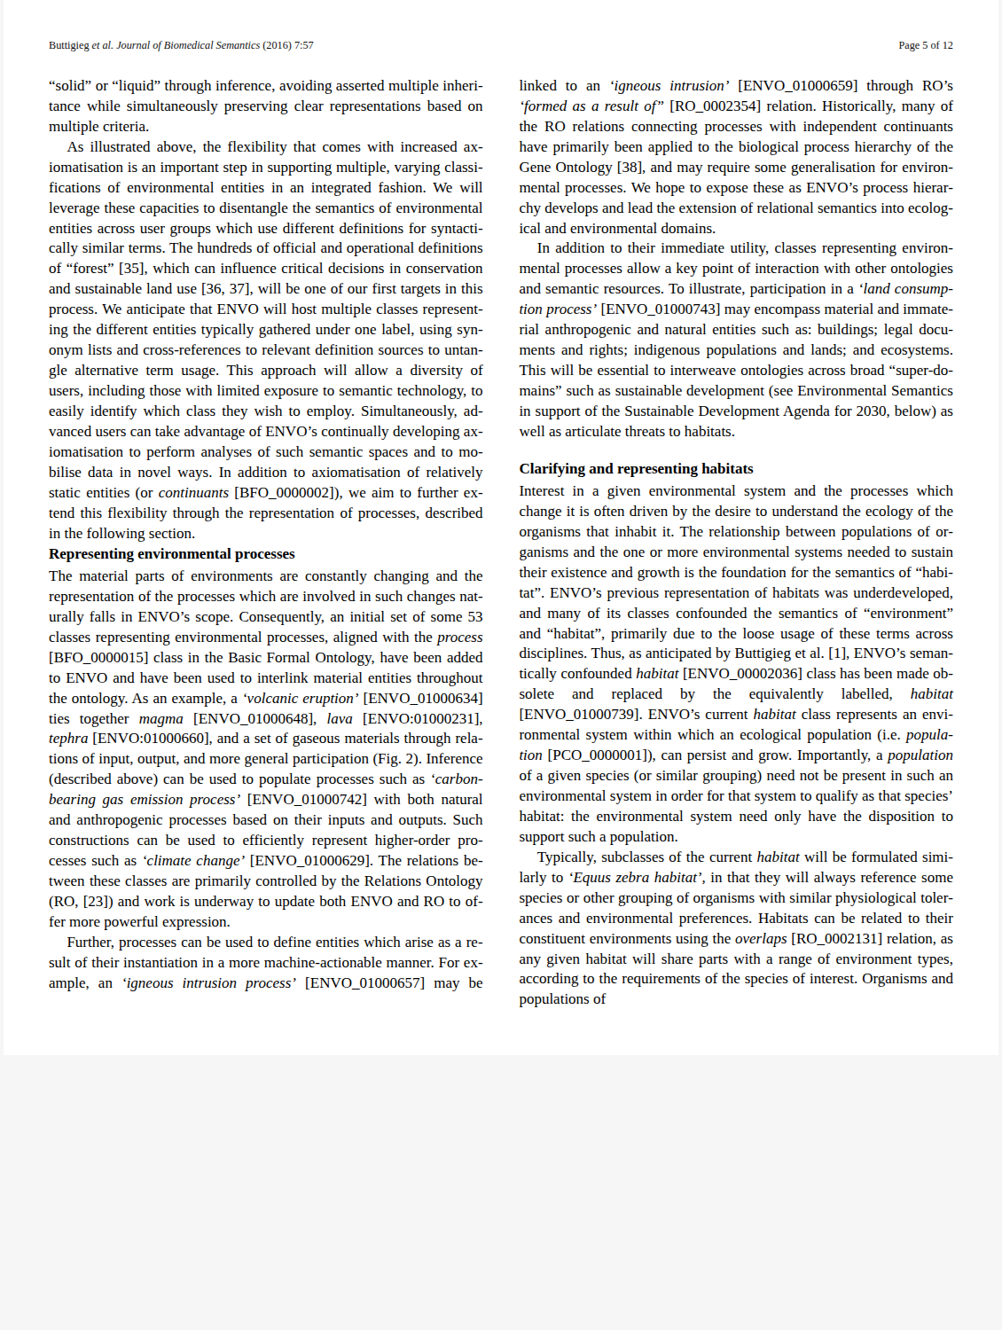Buttigieg et al. Journal of Biomedical Semantics (2016) 7:57 Page 5 of 12
“solid” or “liquid” through inference, avoiding asserted multiple inheritance while simultaneously preserving clear representations based on multiple criteria.
As illustrated above, the flexibility that comes with increased axiomatisation is an important step in supporting multiple, varying classifications of environmental entities in an integrated fashion. We will leverage these capacities to disentangle the semantics of environmental entities across user groups which use different definitions for syntactically similar terms. The hundreds of official and operational definitions of “forest” [35], which can influence critical decisions in conservation and sustainable land use [36, 37], will be one of our first targets in this process. We anticipate that ENVO will host multiple classes representing the different entities typically gathered under one label, using synonym lists and cross-references to relevant definition sources to untangle alternative term usage. This approach will allow a diversity of users, including those with limited exposure to semantic technology, to easily identify which class they wish to employ. Simultaneously, advanced users can take advantage of ENVO’s continually developing axiomatisation to perform analyses of such semantic spaces and to mobilise data in novel ways. In addition to axiomatisation of relatively static entities (or continuants [BFO_0000002]), we aim to further extend this flexibility through the representation of processes, described in the following section.
Representing environmental processes
The material parts of environments are constantly changing and the representation of the processes which are involved in such changes naturally falls in ENVO’s scope. Consequently, an initial set of some 53 classes representing environmental processes, aligned with the process [BFO_0000015] class in the Basic Formal Ontology, have been added to ENVO and have been used to interlink material entities throughout the ontology. As an example, a ‘volcanic eruption’ [ENVO_01000634] ties together magma [ENVO_01000648], lava [ENVO:01000231], tephra [ENVO:01000660], and a set of gaseous materials through relations of input, output, and more general participation (Fig. 2). Inference (described above) can be used to populate processes such as ‘carbon-bearing gas emission process’ [ENVO_01000742] with both natural and anthropogenic processes based on their inputs and outputs. Such constructions can be used to efficiently represent higher-order processes such as ‘climate change’ [ENVO_01000629]. The relations between these classes are primarily controlled by the Relations Ontology (RO, [23]) and work is underway to update both ENVO and RO to offer more powerful expression.
Further, processes can be used to define entities which arise as a result of their instantiation in a more machine-actionable manner. For example, an ‘igneous intrusion process’ [ENVO_01000657] may be linked to an ‘igneous intrusion’ [ENVO_01000659] through RO’s ‘formed as a result of” [RO_0002354] relation. Historically, many of the RO relations connecting processes with independent continuants have primarily been applied to the biological process hierarchy of the Gene Ontology [38], and may require some generalisation for environmental processes. We hope to expose these as ENVO’s process hierarchy develops and lead the extension of relational semantics into ecological and environmental domains.
In addition to their immediate utility, classes representing environmental processes allow a key point of interaction with other ontologies and semantic resources. To illustrate, participation in a ‘land consumption process’ [ENVO_01000743] may encompass material and immaterial anthropogenic and natural entities such as: buildings; legal documents and rights; indigenous populations and lands; and ecosystems. This will be essential to interweave ontologies across broad “super-domains” such as sustainable development (see Environmental Semantics in support of the Sustainable Development Agenda for 2030, below) as well as articulate threats to habitats.
Clarifying and representing habitats
Interest in a given environmental system and the processes which change it is often driven by the desire to understand the ecology of the organisms that inhabit it. The relationship between populations of organisms and the one or more environmental systems needed to sustain their existence and growth is the foundation for the semantics of “habitat”. ENVO’s previous representation of habitats was underdeveloped, and many of its classes confounded the semantics of “environment” and “habitat”, primarily due to the loose usage of these terms across disciplines. Thus, as anticipated by Buttigieg et al. [1], ENVO’s semantically confounded habitat [ENVO_00002036] class has been made obsolete and replaced by the equivalently labelled, habitat [ENVO_01000739]. ENVO’s current habitat class represents an environmental system within which an ecological population (i.e. population [PCO_0000001]), can persist and grow. Importantly, a population of a given species (or similar grouping) need not be present in such an environmental system in order for that system to qualify as that species’ habitat: the environmental system need only have the disposition to support such a population.
Typically, subclasses of the current habitat will be formulated similarly to ‘Equus zebra habitat’, in that they will always reference some species or other grouping of organisms with similar physiological tolerances and environmental preferences. Habitats can be related to their constituent environments using the overlaps [RO_0002131] relation, as any given habitat will share parts with a range of environment types, according to the requirements of the species of interest. Organisms and populations of